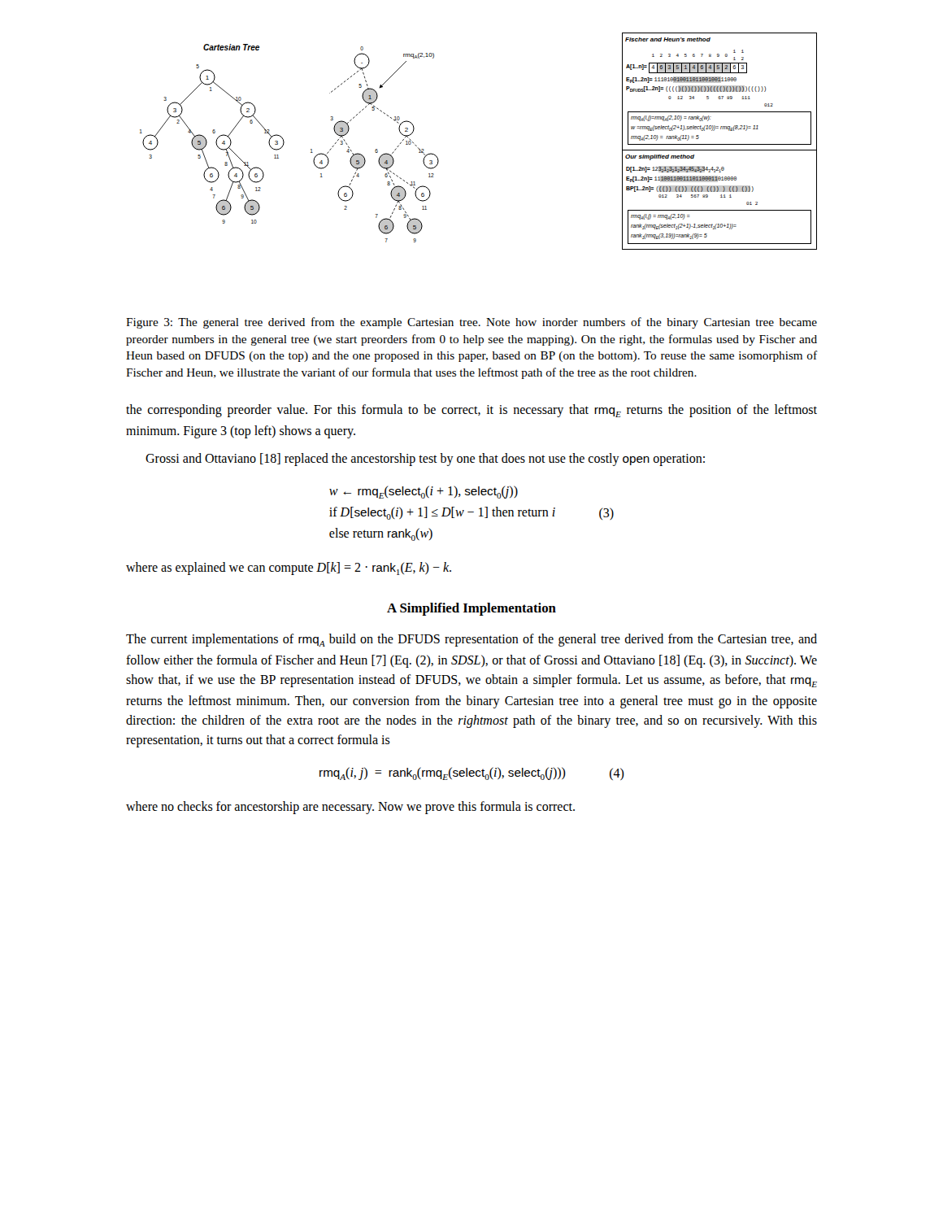Cartesian Tree 1 51 3 32 2 106 4 13 5 45 4 67 3 1211 6 4 4 88 6 1112 6 79 5 910 0 - rmqA(2,10) 1 55 3 33 2 1010 4 11 5 44 4 66 3 1212 6 2 4 88 6 1111 6 77 5 99
Fischer and Heun's method
A[1..n]=
| 1 | 2 | 3 | 4 | 5 | 6 | 7 | 8 | 9 | 0 | 1 1 | 1 2 |
| 4 | 6 | 3 | 5 | 1 | 4 | 6 | 4 | 5 | 2 | 6 | 3 |
EP[1..2n]= 11101001001101100100111000
PDFUDS[1..2n]= (((()())())())(((()())()))((()))
0 12 34 5 67 89 111
012
rmqA(i,j)=rmqA(2,10) = rank0(w):
w =rmqE(select0(2+1),select0(10))= rmqE(8,21)= 11
rmqA(2,10) = rank0(11) = 5
Our simplified method
D[1..2n]= 12321232123434543234343210
EP[1..2n]= 11100110011101100011010000
BP[1..2n]= ((()) (()) ((() (()) ) (() ()))
012 34 567 89 11 1
01 2
rmqA(i,j) = rmqA(2,10) =
rank1(rmqE(select1(2+1)-1,select1(10+1))=
rank1(rmqE(3,19))=rank1(9)= 5
Figure 3: The general tree derived from the example Cartesian tree. Note how inorder numbers of the binary Cartesian tree became preorder numbers in the general tree (we start preorders from 0 to help see the mapping). On the right, the formulas used by Fischer and Heun based on DFUDS (on the top) and the one proposed in this paper, based on BP (on the bottom). To reuse the same isomorphism of Fischer and Heun, we illustrate the variant of our formula that uses the leftmost path of the tree as the root children.
the corresponding preorder value. For this formula to be correct, it is necessary that rmqE returns the position of the leftmost minimum. Figure 3 (top left) shows a query.
Grossi and Ottaviano [18] replaced the ancestorship test by one that does not use the costly open operation:
w ← rmqE(select0(i + 1), select0(j))
if D[select0(i) + 1] ≤ D[w − 1] then return i
else return rank0(w)
(3)
where as explained we can compute D[k] = 2 · rank1(E, k) − k.
A Simplified Implementation
The current implementations of rmqA build on the DFUDS representation of the general tree derived from the Cartesian tree, and follow either the formula of Fischer and Heun [7] (Eq. (2), in SDSL), or that of Grossi and Ottaviano [18] (Eq. (3), in Succinct). We show that, if we use the BP representation instead of DFUDS, we obtain a simpler formula. Let us assume, as before, that rmqE returns the leftmost minimum. Then, our conversion from the binary Cartesian tree into a general tree must go in the opposite direction: the children of the extra root are the nodes in the rightmost path of the binary tree, and so on recursively. With this representation, it turns out that a correct formula is
rmqA(i, j) = rank0(rmqE(select0(i), select0(j)))
(4)
where no checks for ancestorship are necessary. Now we prove this formula is correct.